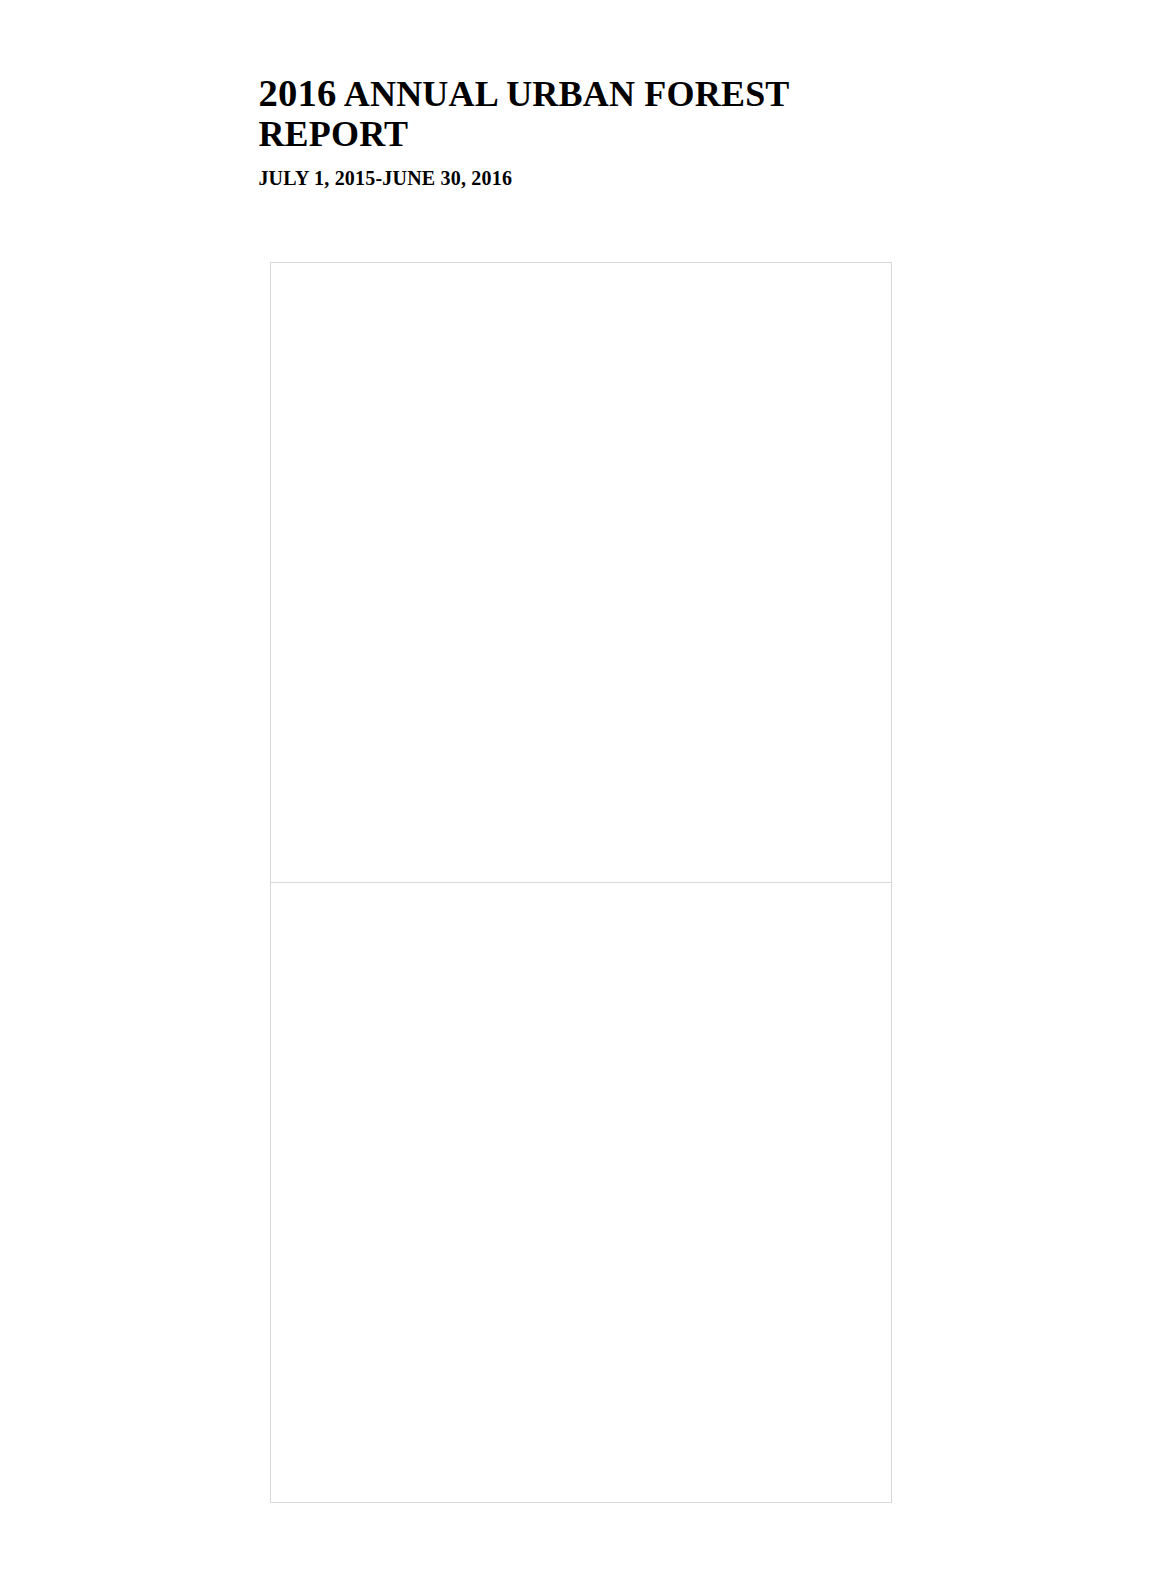2016 ANNUAL URBAN FOREST REPORT
JULY 1, 2015-JUNE 30, 2016